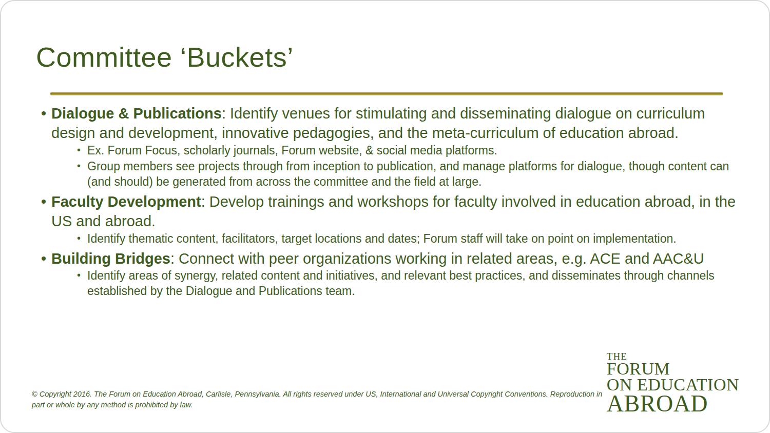Committee ‘Buckets’
Dialogue & Publications: Identify venues for stimulating and disseminating dialogue on curriculum design and development, innovative pedagogies, and the meta-curriculum of education abroad.
Ex. Forum Focus, scholarly journals, Forum website, & social media platforms.
Group members see projects through from inception to publication, and manage platforms for dialogue, though content can (and should) be generated from across the committee and the field at large.
Faculty Development: Develop trainings and workshops for faculty involved in education abroad, in the US and abroad.
Identify thematic content, facilitators, target locations and dates; Forum staff will take on point on implementation.
Building Bridges: Connect with peer organizations working in related areas, e.g. ACE and AAC&U
Identify areas of synergy, related content and initiatives, and relevant best practices, and disseminates through channels established by the Dialogue and Publications team.
© Copyright 2016. The Forum on Education Abroad, Carlisle, Pennsylvania. All rights reserved under US, International and Universal Copyright Conventions. Reproduction in part or whole by any method is prohibited by law.
THE
FORUM
ON EDUCATION
ABROAD